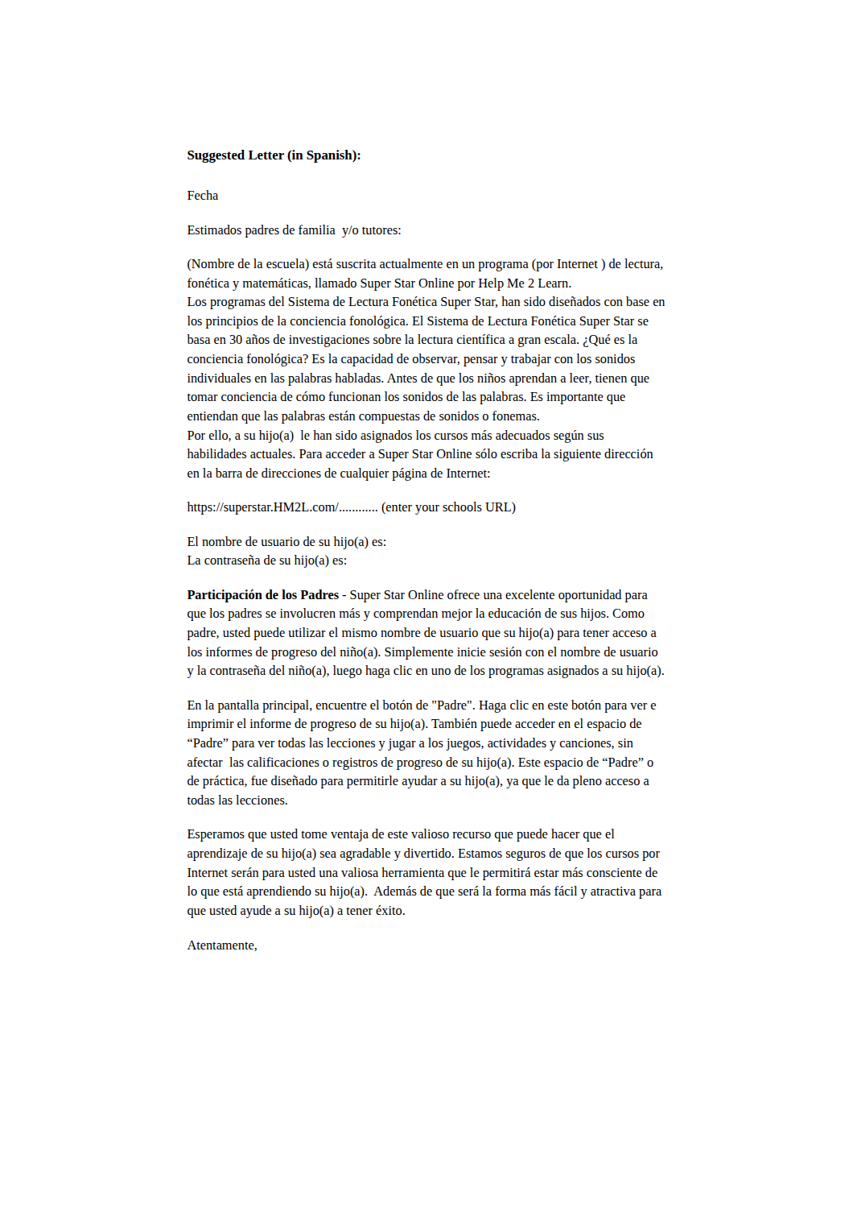Suggested Letter (in Spanish):
Fecha
Estimados padres de familia y/o tutores:
(Nombre de la escuela) está suscrita actualmente en un programa (por Internet ) de lectura, fonética y matemáticas, llamado Super Star Online por Help Me 2 Learn.
Los programas del Sistema de Lectura Fonética Super Star, han sido diseñados con base en los principios de la conciencia fonológica. El Sistema de Lectura Fonética Super Star se basa en 30 años de investigaciones sobre la lectura científica a gran escala. ¿Qué es la conciencia fonológica? Es la capacidad de observar, pensar y trabajar con los sonidos individuales en las palabras habladas. Antes de que los niños aprendan a leer, tienen que tomar conciencia de cómo funcionan los sonidos de las palabras. Es importante que entiendan que las palabras están compuestas de sonidos o fonemas.
Por ello, a su hijo(a) le han sido asignados los cursos más adecuados según sus habilidades actuales. Para acceder a Super Star Online sólo escriba la siguiente dirección en la barra de direcciones de cualquier página de Internet:
https://superstar.HM2L.com/............ (enter your schools URL)
El nombre de usuario de su hijo(a) es:
La contraseña de su hijo(a) es:
Participación de los Padres - Super Star Online ofrece una excelente oportunidad para que los padres se involucren más y comprendan mejor la educación de sus hijos. Como padre, usted puede utilizar el mismo nombre de usuario que su hijo(a) para tener acceso a los informes de progreso del niño(a). Simplemente inicie sesión con el nombre de usuario y la contraseña del niño(a), luego haga clic en uno de los programas asignados a su hijo(a).
En la pantalla principal, encuentre el botón de "Padre". Haga clic en este botón para ver e imprimir el informe de progreso de su hijo(a). También puede acceder en el espacio de “Padre” para ver todas las lecciones y jugar a los juegos, actividades y canciones, sin afectar las calificaciones o registros de progreso de su hijo(a). Este espacio de “Padre” o de práctica, fue diseñado para permitirle ayudar a su hijo(a), ya que le da pleno acceso a todas las lecciones.
Esperamos que usted tome ventaja de este valioso recurso que puede hacer que el aprendizaje de su hijo(a) sea agradable y divertido. Estamos seguros de que los cursos por Internet serán para usted una valiosa herramienta que le permitirá estar más consciente de lo que está aprendiendo su hijo(a). Además de que será la forma más fácil y atractiva para que usted ayude a su hijo(a) a tener éxito.
Atentamente,